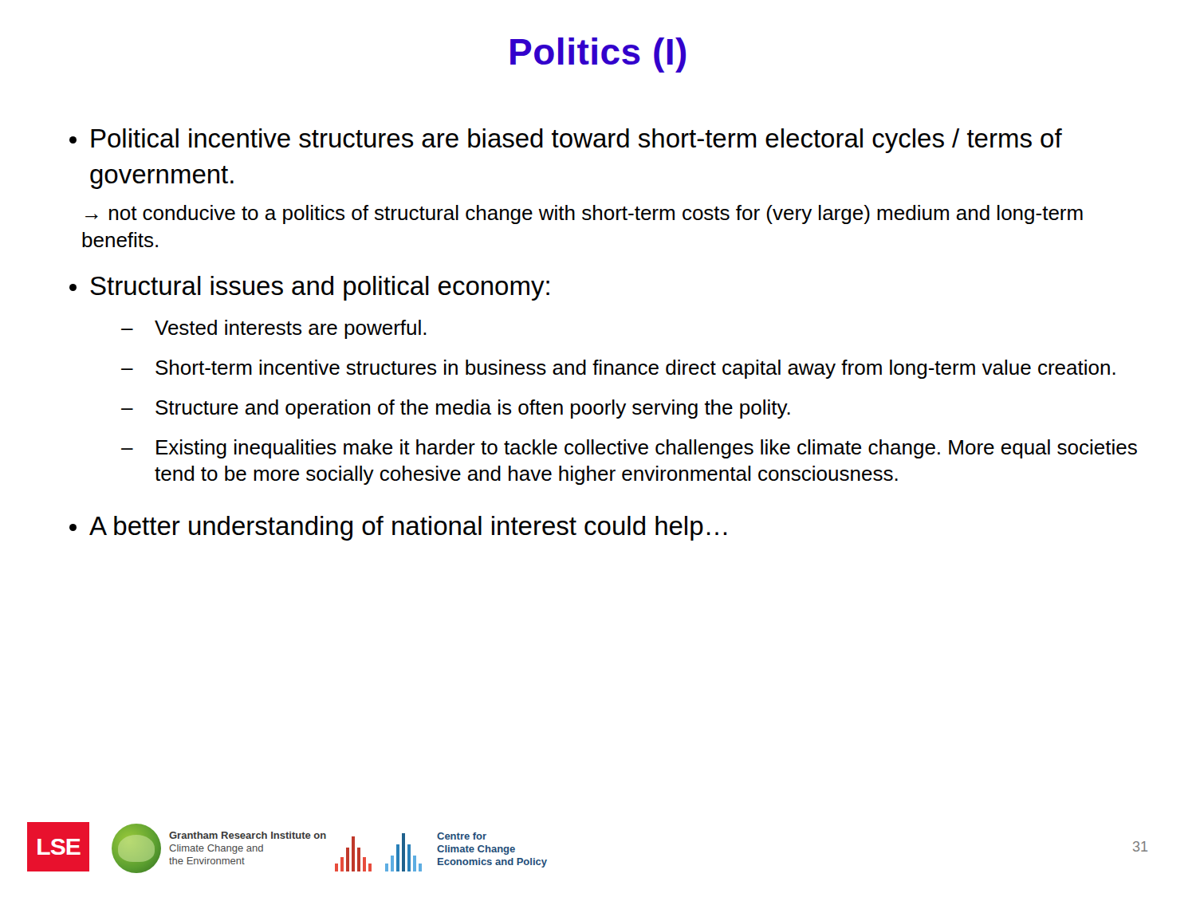Politics (I)
Political incentive structures are biased toward short-term electoral cycles / terms of government.
→ not conducive to a politics of structural change with short-term costs for (very large) medium and long-term benefits.
Structural issues and political economy:
Vested interests are powerful.
Short-term incentive structures in business and finance direct capital away from long-term value creation.
Structure and operation of the media is often poorly serving the polity.
Existing inequalities make it harder to tackle collective challenges like climate change. More equal societies tend to be more socially cohesive and have higher environmental consciousness.
A better understanding of national interest could help…
LSE
Grantham Research Institute on
Climate Change and
the Environment
Centre for
Climate Change
Economics and Policy
31